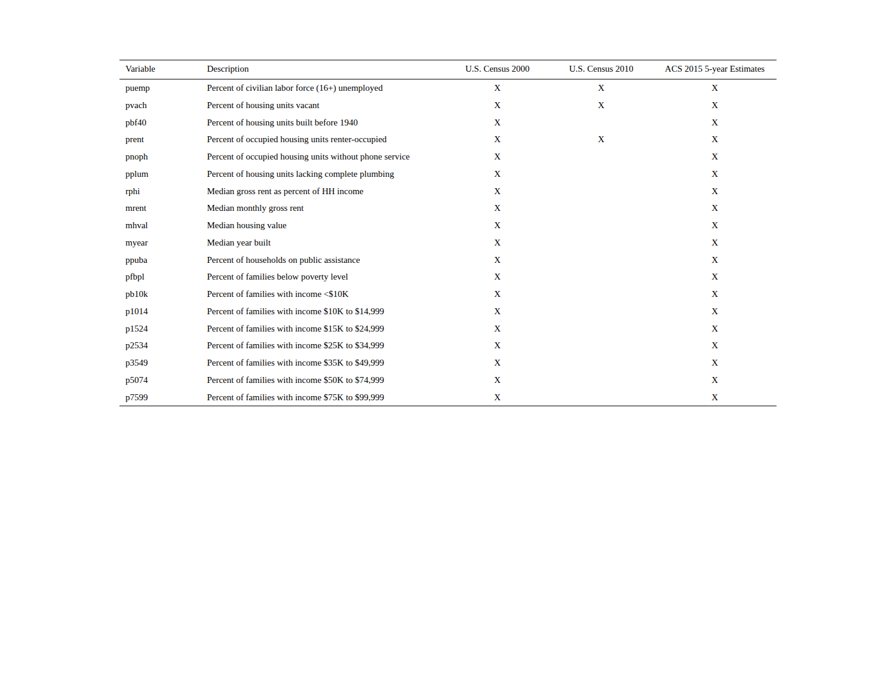| Variable | Description | U.S. Census 2000 | U.S. Census 2010 | ACS 2015 5-year Estimates |
| --- | --- | --- | --- | --- |
| puemp | Percent of civilian labor force (16+) unemployed | X | X | X |
| pvach | Percent of housing units vacant | X | X | X |
| pbf40 | Percent of housing units built before 1940 | X | | X |
| prent | Percent of occupied housing units renter-occupied | X | X | X |
| pnoph | Percent of occupied housing units without phone service | X | | X |
| pplum | Percent of housing units lacking complete plumbing | X | | X |
| rphi | Median gross rent as percent of HH income | X | | X |
| mrent | Median monthly gross rent | X | | X |
| mhval | Median housing value | X | | X |
| myear | Median year built | X | | X |
| ppuba | Percent of households on public assistance | X | | X |
| pfbpl | Percent of families below poverty level | X | | X |
| pb10k | Percent of families with income <$10K | X | | X |
| p1014 | Percent of families with income $10K to $14,999 | X | | X |
| p1524 | Percent of families with income $15K to $24,999 | X | | X |
| p2534 | Percent of families with income $25K to $34,999 | X | | X |
| p3549 | Percent of families with income $35K to $49,999 | X | | X |
| p5074 | Percent of families with income $50K to $74,999 | X | | X |
| p7599 | Percent of families with income $75K to $99,999 | X | | X |